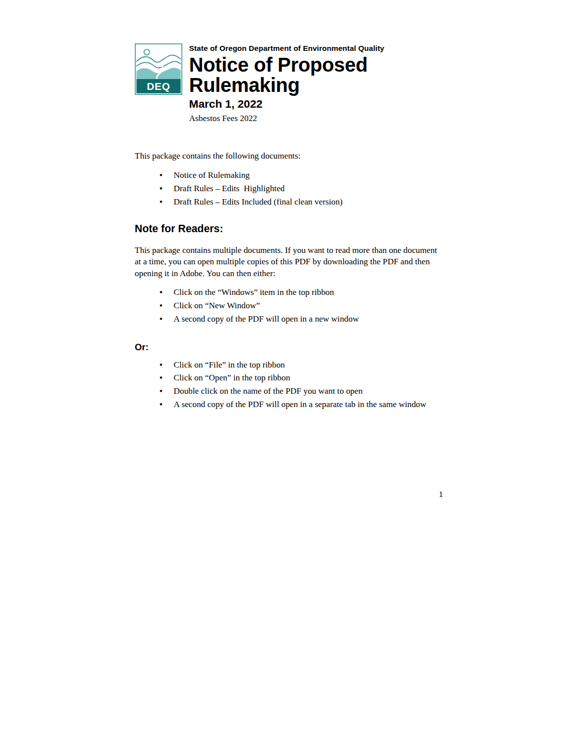DEQ
State of Oregon Department of Environmental Quality
Notice of Proposed Rulemaking
March 1, 2022
Asbestos Fees 2022
This package contains the following documents:
Notice of Rulemaking
Draft Rules – Edits Highlighted
Draft Rules – Edits Included (final clean version)
Note for Readers:
This package contains multiple documents. If you want to read more than one document at a time, you can open multiple copies of this PDF by downloading the PDF and then opening it in Adobe. You can then either:
Click on the “Windows” item in the top ribbon
Click on “New Window”
A second copy of the PDF will open in a new window
Or:
Click on “File” in the top ribbon
Click on “Open” in the top ribbon
Double click on the name of the PDF you want to open
A second copy of the PDF will open in a separate tab in the same window
1